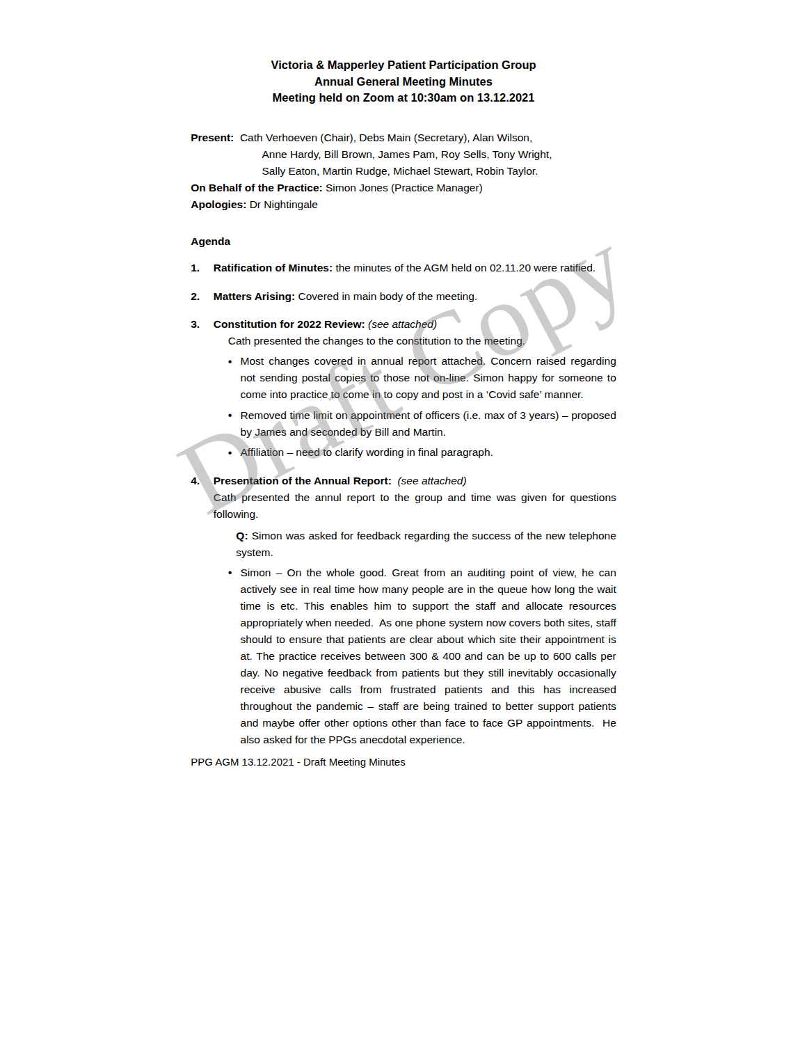Draft Copy
Victoria & Mapperley Patient Participation Group Annual General Meeting Minutes Meeting held on Zoom at 10:30am on 13.12.2021
Present: Cath Verhoeven (Chair), Debs Main (Secretary), Alan Wilson,
Anne Hardy, Bill Brown, James Pam, Roy Sells, Tony Wright,
Sally Eaton, Martin Rudge, Michael Stewart, Robin Taylor.
On Behalf of the Practice: Simon Jones (Practice Manager)
Apologies: Dr Nightingale
Agenda
1. Ratification of Minutes: the minutes of the AGM held on 02.11.20 were ratified.
2. Matters Arising: Covered in main body of the meeting.
3. Constitution for 2022 Review: (see attached)
Cath presented the changes to the constitution to the meeting.
Most changes covered in annual report attached. Concern raised regarding not sending postal copies to those not on-line. Simon happy for someone to come into practice to come in to copy and post in a ‘Covid safe’ manner.
Removed time limit on appointment of officers (i.e. max of 3 years) – proposed by James and seconded by Bill and Martin.
Affiliation – need to clarify wording in final paragraph.
4. Presentation of the Annual Report: (see attached)
Cath presented the annul report to the group and time was given for questions following.
Q: Simon was asked for feedback regarding the success of the new telephone system.
Simon – On the whole good. Great from an auditing point of view, he can actively see in real time how many people are in the queue how long the wait time is etc. This enables him to support the staff and allocate resources appropriately when needed. As one phone system now covers both sites, staff should to ensure that patients are clear about which site their appointment is at. The practice receives between 300 & 400 and can be up to 600 calls per day. No negative feedback from patients but they still inevitably occasionally receive abusive calls from frustrated patients and this has increased throughout the pandemic – staff are being trained to better support patients and maybe offer other options other than face to face GP appointments. He also asked for the PPGs anecdotal experience.
PPG AGM 13.12.2021 - Draft Meeting Minutes